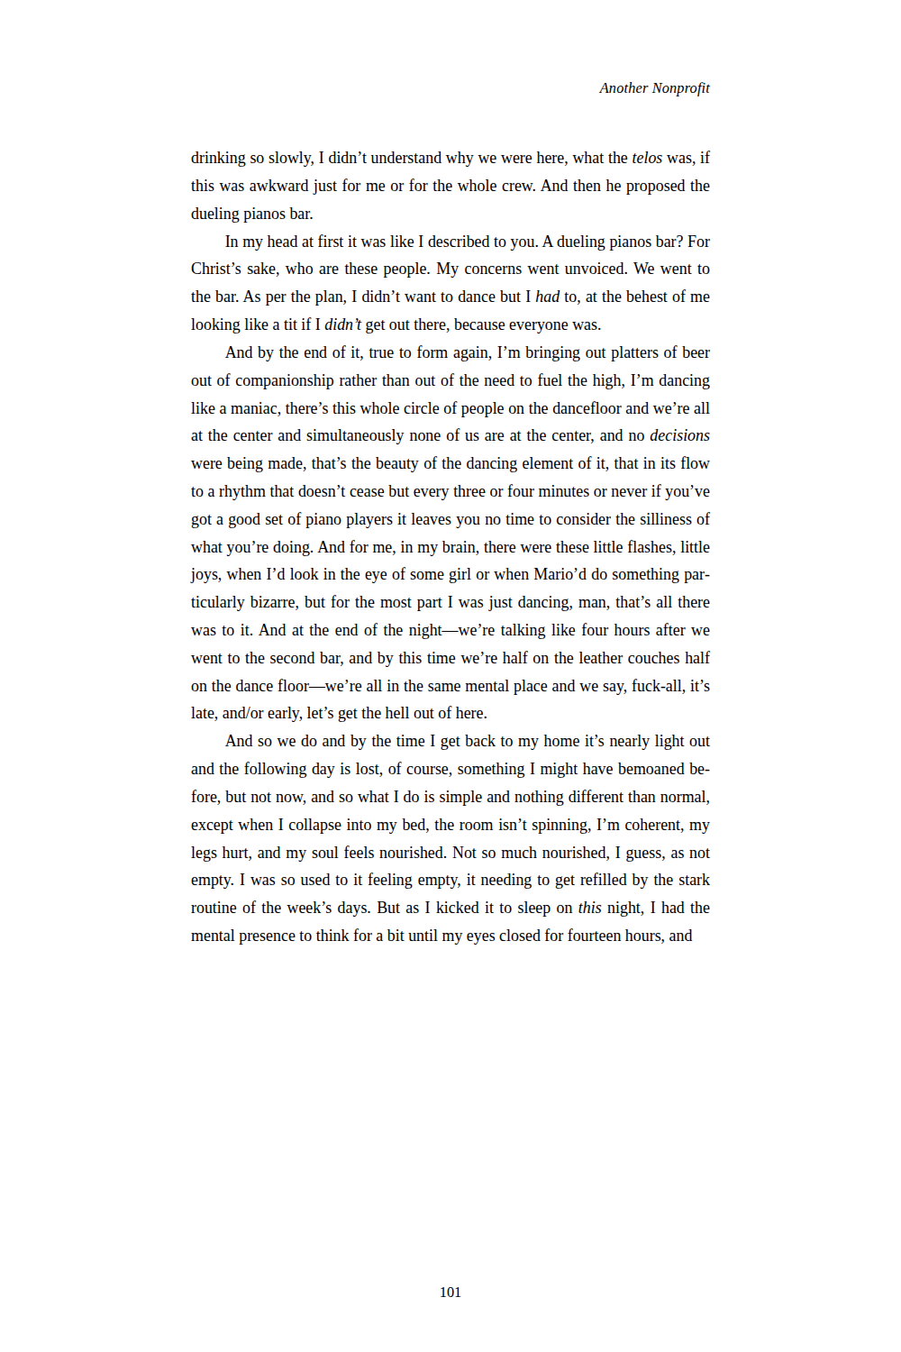Another Nonprofit
drinking so slowly, I didn’t understand why we were here, what the telos was, if this was awkward just for me or for the whole crew. And then he proposed the dueling pianos bar.
In my head at first it was like I described to you. A dueling pianos bar? For Christ’s sake, who are these people. My concerns went unvoiced. We went to the bar. As per the plan, I didn’t want to dance but I had to, at the behest of me looking like a tit if I didn’t get out there, because everyone was.
And by the end of it, true to form again, I’m bringing out platters of beer out of companionship rather than out of the need to fuel the high, I’m dancing like a maniac, there’s this whole circle of people on the dancefloor and we’re all at the center and simultaneously none of us are at the center, and no decisions were being made, that’s the beauty of the dancing element of it, that in its flow to a rhythm that doesn’t cease but every three or four minutes or never if you’ve got a good set of piano players it leaves you no time to consider the silliness of what you’re doing. And for me, in my brain, there were these little flashes, little joys, when I’d look in the eye of some girl or when Mario’d do something particularly bizarre, but for the most part I was just dancing, man, that’s all there was to it. And at the end of the night—we’re talking like four hours after we went to the second bar, and by this time we’re half on the leather couches half on the dance floor—we’re all in the same mental place and we say, fuck-all, it’s late, and/or early, let’s get the hell out of here.
And so we do and by the time I get back to my home it’s nearly light out and the following day is lost, of course, something I might have bemoaned before, but not now, and so what I do is simple and nothing different than normal, except when I collapse into my bed, the room isn’t spinning, I’m coherent, my legs hurt, and my soul feels nourished. Not so much nourished, I guess, as not empty. I was so used to it feeling empty, it needing to get refilled by the stark routine of the week’s days. But as I kicked it to sleep on this night, I had the mental presence to think for a bit until my eyes closed for fourteen hours, and
101